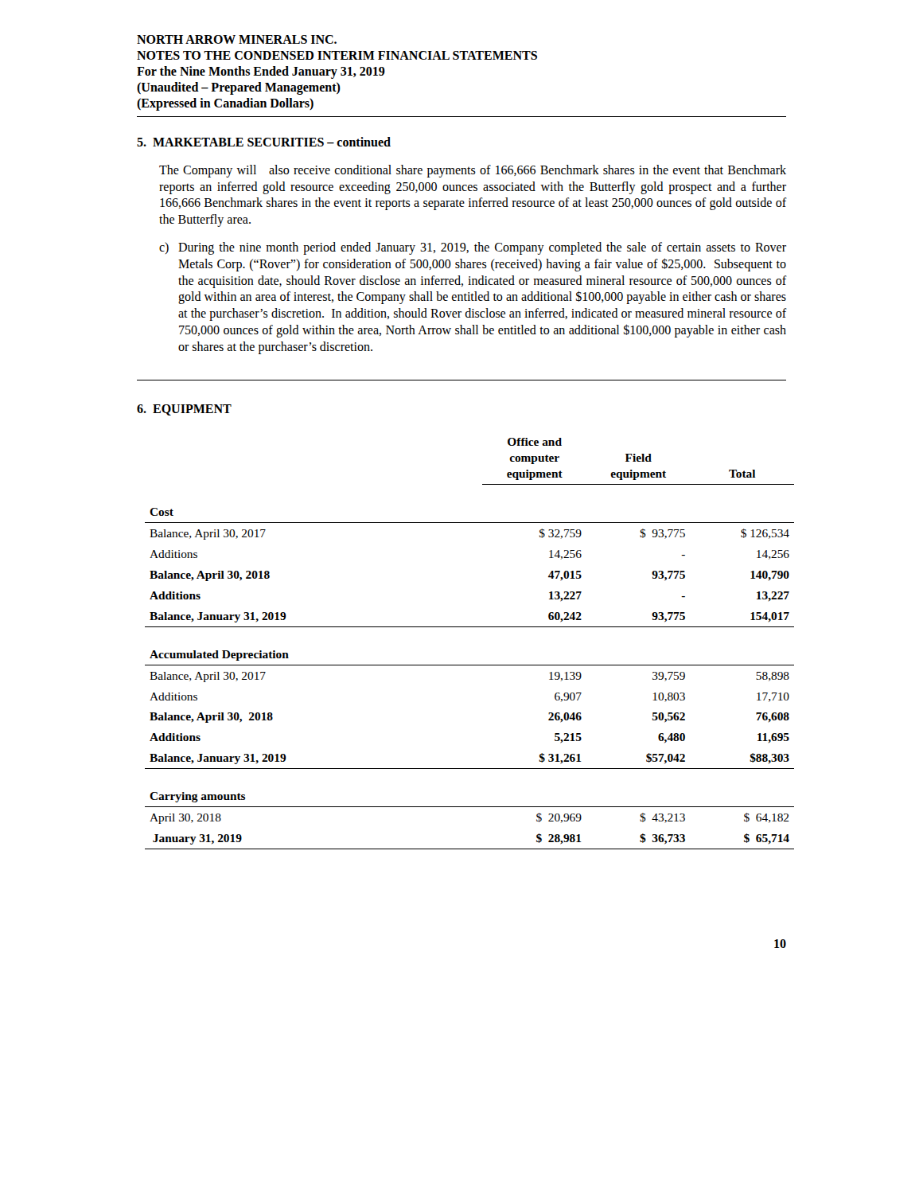NORTH ARROW MINERALS INC.
NOTES TO THE CONDENSED INTERIM FINANCIAL STATEMENTS
For the Nine Months Ended January 31, 2019
(Unaudited – Prepared Management)
(Expressed in Canadian Dollars)
5. MARKETABLE SECURITIES – continued
The Company will also receive conditional share payments of 166,666 Benchmark shares in the event that Benchmark reports an inferred gold resource exceeding 250,000 ounces associated with the Butterfly gold prospect and a further 166,666 Benchmark shares in the event it reports a separate inferred resource of at least 250,000 ounces of gold outside of the Butterfly area.
c) During the nine month period ended January 31, 2019, the Company completed the sale of certain assets to Rover Metals Corp. (“Rover”) for consideration of 500,000 shares (received) having a fair value of $25,000. Subsequent to the acquisition date, should Rover disclose an inferred, indicated or measured mineral resource of 500,000 ounces of gold within an area of interest, the Company shall be entitled to an additional $100,000 payable in either cash or shares at the purchaser’s discretion. In addition, should Rover disclose an inferred, indicated or measured mineral resource of 750,000 ounces of gold within the area, North Arrow shall be entitled to an additional $100,000 payable in either cash or shares at the purchaser’s discretion.
6. EQUIPMENT
| | Office and computer equipment | Field equipment | Total |
| --- | --- | --- | --- |
| Cost | | | |
| Balance, April 30, 2017 | $ 32,759 | $ 93,775 | $ 126,534 |
| Additions | 14,256 | - | 14,256 |
| Balance, April 30, 2018 | 47,015 | 93,775 | 140,790 |
| Additions | 13,227 | - | 13,227 |
| Balance, January 31, 2019 | 60,242 | 93,775 | 154,017 |
| Accumulated Depreciation | | | |
| Balance, April 30, 2017 | 19,139 | 39,759 | 58,898 |
| Additions | 6,907 | 10,803 | 17,710 |
| Balance, April 30, 2018 | 26,046 | 50,562 | 76,608 |
| Additions | 5,215 | 6,480 | 11,695 |
| Balance, January 31, 2019 | $ 31,261 | $57,042 | $88,303 |
| Carrying amounts | | | |
| April 30, 2018 | $ 20,969 | $ 43,213 | $ 64,182 |
| January 31, 2019 | $ 28,981 | $ 36,733 | $ 65,714 |
10